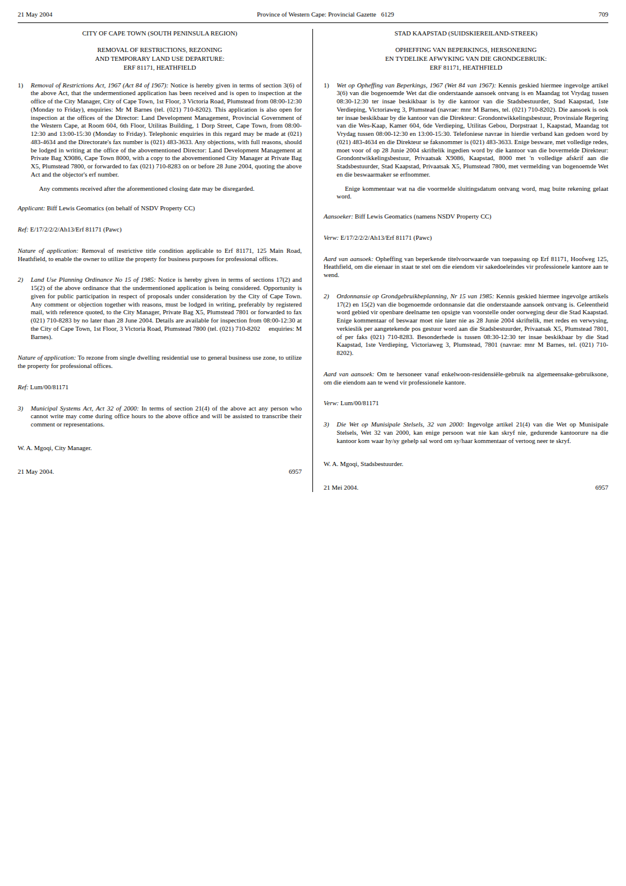21 May 2004
Province of Western Cape: Provincial Gazette 6129
709
CITY OF CAPE TOWN (SOUTH PENINSULA REGION)
REMOVAL OF RESTRICTIONS, REZONING
AND TEMPORARY LAND USE DEPARTURE:
ERF 81171, HEATHFIELD
1)
Removal of Restrictions Act, 1967 (Act 84 of 1967): Notice is hereby given in terms of section 3(6) of the above Act, that the undermentioned application has been received and is open to inspection at the office of the City Manager, City of Cape Town, 1st Floor, 3 Victoria Road, Plumstead from 08:00-12:30 (Monday to Friday), enquiries: Mr M Barnes (tel. (021) 710-8202). This application is also open for inspection at the offices of the Director: Land Development Management, Provincial Government of the Western Cape, at Room 604, 6th Floor, Utilitas Building, 1 Dorp Street, Cape Town, from 08:00-12:30 and 13:00-15:30 (Monday to Friday). Telephonic enquiries in this regard may be made at (021) 483-4634 and the Directorate's fax number is (021) 483-3633. Any objections, with full reasons, should be lodged in writing at the office of the abovementioned Director: Land Development Management at Private Bag X9086, Cape Town 8000, with a copy to the abovementioned City Manager at Private Bag X5, Plumstead 7800, or forwarded to fax (021) 710-8283 on or before 28 June 2004, quoting the above Act and the objector's erf number.
Any comments received after the aforementioned closing date may be disregarded.
Applicant: Biff Lewis Geomatics (on behalf of NSDV Property CC)
Ref: E/17/2/2/2/Ah13/Erf 81171 (Pawc)
Nature of application: Removal of restrictive title condition applicable to Erf 81171, 125 Main Road, Heathfield, to enable the owner to utilize the property for business purposes for professional offices.
2)
Land Use Planning Ordinance No 15 of 1985: Notice is hereby given in terms of sections 17(2) and 15(2) of the above ordinance that the undermentioned application is being considered. Opportunity is given for public participation in respect of proposals under consideration by the City of Cape Town. Any comment or objection together with reasons, must be lodged in writing, preferably by registered mail, with reference quoted, to the City Manager, Private Bag X5, Plumstead 7801 or forwarded to fax (021) 710-8283 by no later than 28 June 2004. Details are available for inspection from 08:00-12:30 at the City of Cape Town, 1st Floor, 3 Victoria Road, Plumstead 7800 (tel. (021) 710-8202 enquiries: M Barnes).
Nature of application: To rezone from single dwelling residential use to general business use zone, to utilize the property for professional offices.
Ref: Lum/00/81171
3)
Municipal Systems Act, Act 32 of 2000: In terms of section 21(4) of the above act any person who cannot write may come during office hours to the above office and will be assisted to transcribe their comment or representations.
W. A. Mgoqi, City Manager.
21 May 2004.
6957
STAD KAAPSTAD (SUIDSKIEREILAND-STREEK)
OPHEFFING VAN BEPERKINGS, HERSONERING
EN TYDELIKE AFWYKING VAN DIE GRONDGEBRUIK:
ERF 81171, HEATHFIELD
1)
Wet op Opheffing van Beperkings, 1967 (Wet 84 van 1967): Kennis geskied hiermee ingevolge artikel 3(6) van die bogenoemde Wet dat die onderstaande aansoek ontvang is en Maandag tot Vrydag tussen 08:30-12:30 ter insae beskikbaar is by die kantoor van die Stadsbestuurder, Stad Kaapstad, 1ste Verdieping, Victoriaweg 3, Plumstead (navrae: mnr M Barnes, tel. (021) 710-8202). Die aansoek is ook ter insae beskikbaar by die kantoor van die Direkteur: Grondontwikkelingsbestuur, Provinsiale Regering van die Wes-Kaap, Kamer 604, 6de Verdieping, Utilitas Gebou, Dorpstraat 1, Kaapstad, Maandag tot Vrydag tussen 08:00-12:30 en 13:00-15:30. Telefoniese navrae in hierdie verband kan gedoen word by (021) 483-4634 en die Direkteur se faksnommer is (021) 483-3633. Enige besware, met volledige redes, moet voor of op 28 Junie 2004 skriftelik ingedien word by die kantoor van die bovermelde Direkteur: Grondontwikkelingsbestuur, Privaatsak X9086, Kaapstad, 8000 met 'n volledige afskrif aan die Stadsbestuurder, Stad Kaapstad, Privaatsak X5, Plumstead 7800, met vermelding van bogenoemde Wet en die beswaarmaker se erfnommer.
Enige kommentaar wat na die voormelde sluitingsdatum ontvang word, mag buite rekening gelaat word.
Aansoeker: Biff Lewis Geomatics (namens NSDV Property CC)
Verw: E/17/2/2/2/Ah13/Erf 81171 (Pawc)
Aard van aansoek: Opheffing van beperkende titelvoorwaarde van toepassing op Erf 81171, Hoofweg 125, Heathfield, om die eienaar in staat te stel om die eiendom vir sakedoeleindes vir professionele kantore aan te wend.
2)
Ordonnansie op Grondgebruikbeplanning, Nr 15 van 1985: Kennis geskied hiermee ingevolge artikels 17(2) en 15(2) van die bogenoemde ordonnansie dat die onderstaande aansoek ontvang is. Geleentheid word gebied vir openbare deelname ten opsigte van voorstelle onder oorweging deur die Stad Kaapstad. Enige kommentaar of beswaar moet nie later nie as 28 Junie 2004 skriftelik, met redes en verwysing, verkieslik per aangetekende pos gestuur word aan die Stadsbestuurder, Privaatsak X5, Plumstead 7801, of per faks (021) 710-8283. Besonderhede is tussen 08:30-12:30 ter insae beskikbaar by die Stad Kaapstad, 1ste Verdieping, Victoriaweg 3, Plumstead, 7801 (navrae: mnr M Barnes, tel. (021) 710-8202).
Aard van aansoek: Om te hersoneer vanaf enkelwoon-residensiële-gebruik na algemeensake-gebruiksone, om die eiendom aan te wend vir professionele kantore.
Verw: Lum/00/81171
3)
Die Wet op Munisipale Stelsels, 32 van 2000: Ingevolge artikel 21(4) van die Wet op Munisipale Stelsels, Wet 32 van 2000, kan enige persoon wat nie kan skryf nie, gedurende kantoorure na die kantoor kom waar hy/sy gehelp sal word om sy/haar kommentaar of vertoog neer te skryf.
W. A. Mgoqi, Stadsbestuurder.
21 Mei 2004.
6957